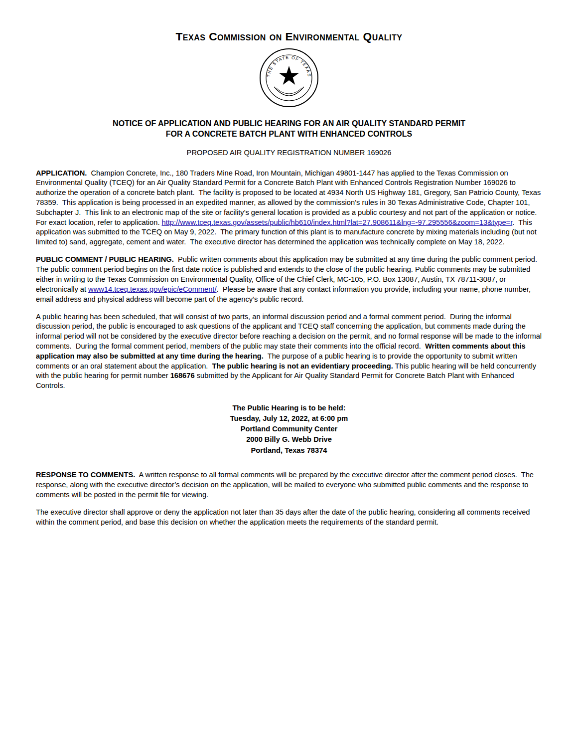Texas Commission on Environmental Quality
THE STATE OF TEXAS
NOTICE OF APPLICATION AND PUBLIC HEARING FOR AN AIR QUALITY STANDARD PERMIT
FOR A CONCRETE BATCH PLANT WITH ENHANCED CONTROLS
PROPOSED AIR QUALITY REGISTRATION NUMBER 169026
APPLICATION. Champion Concrete, Inc., 180 Traders Mine Road, Iron Mountain, Michigan 49801-1447 has applied to the Texas Commission on Environmental Quality (TCEQ) for an Air Quality Standard Permit for a Concrete Batch Plant with Enhanced Controls Registration Number 169026 to authorize the operation of a concrete batch plant. The facility is proposed to be located at 4934 North US Highway 181, Gregory, San Patricio County, Texas 78359. This application is being processed in an expedited manner, as allowed by the commission’s rules in 30 Texas Administrative Code, Chapter 101, Subchapter J. This link to an electronic map of the site or facility's general location is provided as a public courtesy and not part of the application or notice. For exact location, refer to application. http://www.tceq.texas.gov/assets/public/hb610/index.html?lat=27.908611&lng=-97.295556&zoom=13&type=r. This application was submitted to the TCEQ on May 9, 2022. The primary function of this plant is to manufacture concrete by mixing materials including (but not limited to) sand, aggregate, cement and water. The executive director has determined the application was technically complete on May 18, 2022.
PUBLIC COMMENT / PUBLIC HEARING. Public written comments about this application may be submitted at any time during the public comment period. The public comment period begins on the first date notice is published and extends to the close of the public hearing. Public comments may be submitted either in writing to the Texas Commission on Environmental Quality, Office of the Chief Clerk, MC-105, P.O. Box 13087, Austin, TX 78711-3087, or electronically at www14.tceq.texas.gov/epic/eComment/. Please be aware that any contact information you provide, including your name, phone number, email address and physical address will become part of the agency’s public record.
A public hearing has been scheduled, that will consist of two parts, an informal discussion period and a formal comment period. During the informal discussion period, the public is encouraged to ask questions of the applicant and TCEQ staff concerning the application, but comments made during the informal period will not be considered by the executive director before reaching a decision on the permit, and no formal response will be made to the informal comments. During the formal comment period, members of the public may state their comments into the official record. Written comments about this application may also be submitted at any time during the hearing. The purpose of a public hearing is to provide the opportunity to submit written comments or an oral statement about the application. The public hearing is not an evidentiary proceeding. This public hearing will be held concurrently with the public hearing for permit number 168676 submitted by the Applicant for Air Quality Standard Permit for Concrete Batch Plant with Enhanced Controls.
The Public Hearing is to be held:
Tuesday, July 12, 2022, at 6:00 pm
Portland Community Center
2000 Billy G. Webb Drive
Portland, Texas 78374
RESPONSE TO COMMENTS. A written response to all formal comments will be prepared by the executive director after the comment period closes. The response, along with the executive director’s decision on the application, will be mailed to everyone who submitted public comments and the response to comments will be posted in the permit file for viewing.
The executive director shall approve or deny the application not later than 35 days after the date of the public hearing, considering all comments received within the comment period, and base this decision on whether the application meets the requirements of the standard permit.